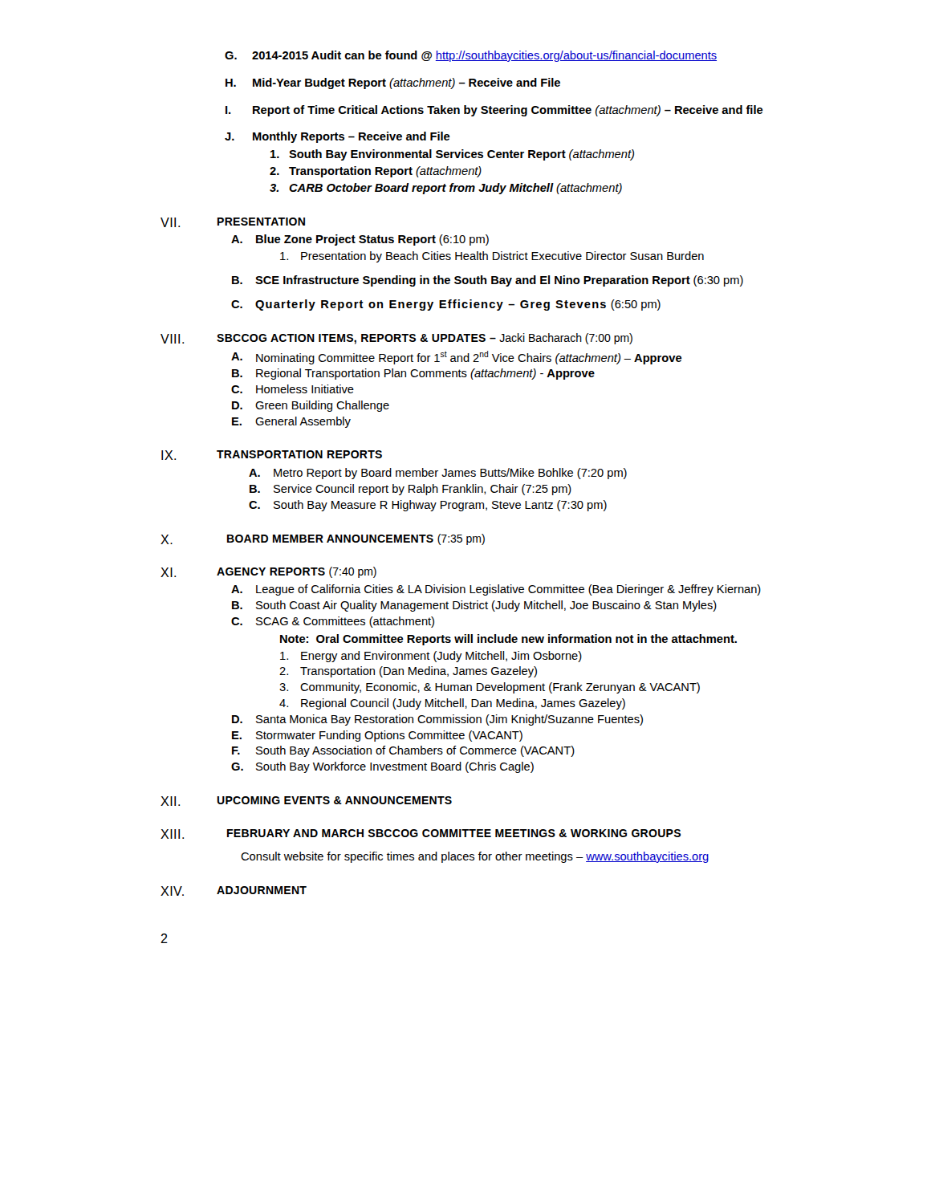G. 2014-2015 Audit can be found @ http://southbaycities.org/about-us/financial-documents
H. Mid-Year Budget Report (attachment) – Receive and File
I. Report of Time Critical Actions Taken by Steering Committee (attachment) – Receive and file
J. Monthly Reports – Receive and File
1. South Bay Environmental Services Center Report (attachment)
2. Transportation Report (attachment)
3. CARB October Board report from Judy Mitchell (attachment)
VII.
PRESENTATION
A. Blue Zone Project Status Report (6:10 pm)
1. Presentation by Beach Cities Health District Executive Director Susan Burden
B. SCE Infrastructure Spending in the South Bay and El Nino Preparation Report (6:30 pm)
C. Quarterly Report on Energy Efficiency – Greg Stevens (6:50 pm)
VIII.
SBCCOG ACTION ITEMS, REPORTS & UPDATES – Jacki Bacharach (7:00 pm)
A. Nominating Committee Report for 1st and 2nd Vice Chairs (attachment) – Approve
B. Regional Transportation Plan Comments (attachment) - Approve
C. Homeless Initiative
D. Green Building Challenge
E. General Assembly
IX.
TRANSPORTATION REPORTS
A. Metro Report by Board member James Butts/Mike Bohlke (7:20 pm)
B. Service Council report by Ralph Franklin, Chair (7:25 pm)
C. South Bay Measure R Highway Program, Steve Lantz (7:30 pm)
X.
BOARD MEMBER ANNOUNCEMENTS (7:35 pm)
XI.
AGENCY REPORTS (7:40 pm)
A. League of California Cities & LA Division Legislative Committee (Bea Dieringer & Jeffrey Kiernan)
B. South Coast Air Quality Management District (Judy Mitchell, Joe Buscaino & Stan Myles)
C. SCAG & Committees (attachment)
Note: Oral Committee Reports will include new information not in the attachment.
1. Energy and Environment (Judy Mitchell, Jim Osborne)
2. Transportation (Dan Medina, James Gazeley)
3. Community, Economic, & Human Development (Frank Zerunyan & VACANT)
4. Regional Council (Judy Mitchell, Dan Medina, James Gazeley)
D. Santa Monica Bay Restoration Commission (Jim Knight/Suzanne Fuentes)
E. Stormwater Funding Options Committee (VACANT)
F. South Bay Association of Chambers of Commerce (VACANT)
G. South Bay Workforce Investment Board (Chris Cagle)
XII.
UPCOMING EVENTS & ANNOUNCEMENTS
XIII.
FEBRUARY AND MARCH SBCCOG COMMITTEE MEETINGS & WORKING GROUPS
Consult website for specific times and places for other meetings – www.southbaycities.org
XIV.
ADJOURNMENT
2